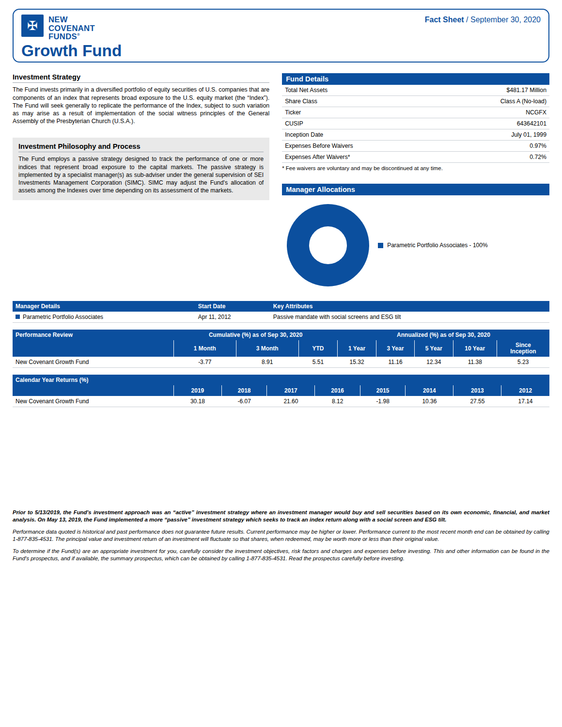Fact Sheet / September 30, 2020
✠
NEW
COVENANT
FUNDS®
Growth Fund
Investment Strategy
The Fund invests primarily in a diversified portfolio of equity securities of U.S. companies that are components of an index that represents broad exposure to the U.S. equity market (the “Index”). The Fund will seek generally to replicate the performance of the Index, subject to such variation as may arise as a result of implementation of the social witness principles of the General Assembly of the Presbyterian Church (U.S.A.).
Investment Philosophy and Process
The Fund employs a passive strategy designed to track the performance of one or more indices that represent broad exposure to the capital markets. The passive strategy is implemented by a specialist manager(s) as sub-adviser under the general supervision of SEI Investments Management Corporation (SIMC). SIMC may adjust the Fund's allocation of assets among the Indexes over time depending on its assessment of the markets.
Fund Details
| Total Net Assets | $481.17 Million |
| Share Class | Class A (No-load) |
| Ticker | NCGFX |
| CUSIP | 643642101 |
| Inception Date | July 01, 1999 |
| Expenses Before Waivers | 0.97% |
| Expenses After Waivers* | 0.72% |
* Fee waivers are voluntary and may be discontinued at any time.
Manager Allocations
Parametric Portfolio Associates - 100%
| Manager Details | Start Date | Key Attributes |
| --- | --- | --- |
| Parametric Portfolio Associates | Apr 11, 2012 | Passive mandate with social screens and ESG tilt |
| Performance Review | Cumulative (%) as of Sep 30, 2020 | Annualized (%) as of Sep 30, 2020 |
| --- | --- | --- |
| | 1 Month | 3 Month | YTD | 1 Year | 3 Year | 5 Year | 10 Year | Since Inception |
| New Covenant Growth Fund | -3.77 | 8.91 | 5.51 | 15.32 | 11.16 | 12.34 | 11.38 | 5.23 |
| Calendar Year Returns (%) |
| --- |
| | 2019 | 2018 | 2017 | 2016 | 2015 | 2014 | 2013 | 2012 |
| New Covenant Growth Fund | 30.18 | -6.07 | 21.60 | 8.12 | -1.98 | 10.36 | 27.55 | 17.14 |
Prior to 5/13/2019, the Fund's investment approach was an “active” investment strategy where an investment manager would buy and sell securities based on its own economic, financial, and market analysis. On May 13, 2019, the Fund implemented a more “passive” investment strategy which seeks to track an index return along with a social screen and ESG tilt.
Performance data quoted is historical and past performance does not guarantee future results. Current performance may be higher or lower. Performance current to the most recent month end can be obtained by calling 1-877-835-4531. The principal value and investment return of an investment will fluctuate so that shares, when redeemed, may be worth more or less than their original value.
To determine if the Fund(s) are an appropriate investment for you, carefully consider the investment objectives, risk factors and charges and expenses before investing. This and other information can be found in the Fund's prospectus, and if available, the summary prospectus, which can be obtained by calling 1-877-835-4531. Read the prospectus carefully before investing.